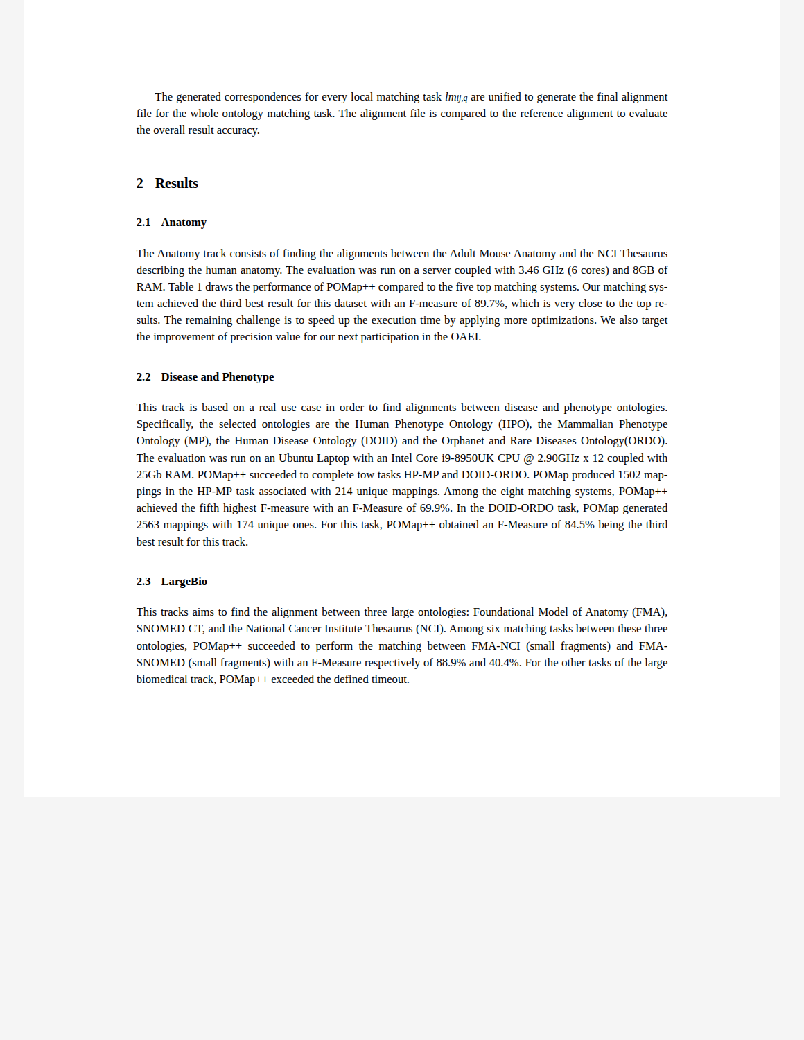The generated correspondences for every local matching task lmij,q are unified to generate the final alignment file for the whole ontology matching task. The alignment file is compared to the reference alignment to evaluate the overall result accuracy.
2 Results
2.1 Anatomy
The Anatomy track consists of finding the alignments between the Adult Mouse Anatomy and the NCI Thesaurus describing the human anatomy. The evaluation was run on a server coupled with 3.46 GHz (6 cores) and 8GB of RAM. Table 1 draws the performance of POMap++ compared to the five top matching systems. Our matching system achieved the third best result for this dataset with an F-measure of 89.7%, which is very close to the top results. The remaining challenge is to speed up the execution time by applying more optimizations. We also target the improvement of precision value for our next participation in the OAEI.
2.2 Disease and Phenotype
This track is based on a real use case in order to find alignments between disease and phenotype ontologies. Specifically, the selected ontologies are the Human Phenotype Ontology (HPO), the Mammalian Phenotype Ontology (MP), the Human Disease Ontology (DOID) and the Orphanet and Rare Diseases Ontology(ORDO). The evaluation was run on an Ubuntu Laptop with an Intel Core i9-8950UK CPU @ 2.90GHz x 12 coupled with 25Gb RAM. POMap++ succeeded to complete tow tasks HP-MP and DOID-ORDO. POMap produced 1502 mappings in the HP-MP task associated with 214 unique mappings. Among the eight matching systems, POMap++ achieved the fifth highest F-measure with an F-Measure of 69.9%. In the DOID-ORDO task, POMap generated 2563 mappings with 174 unique ones. For this task, POMap++ obtained an F-Measure of 84.5% being the third best result for this track.
2.3 LargeBio
This tracks aims to find the alignment between three large ontologies: Foundational Model of Anatomy (FMA), SNOMED CT, and the National Cancer Institute Thesaurus (NCI). Among six matching tasks between these three ontologies, POMap++ succeeded to perform the matching between FMA-NCI (small fragments) and FMA-SNOMED (small fragments) with an F-Measure respectively of 88.9% and 40.4%. For the other tasks of the large biomedical track, POMap++ exceeded the defined timeout.